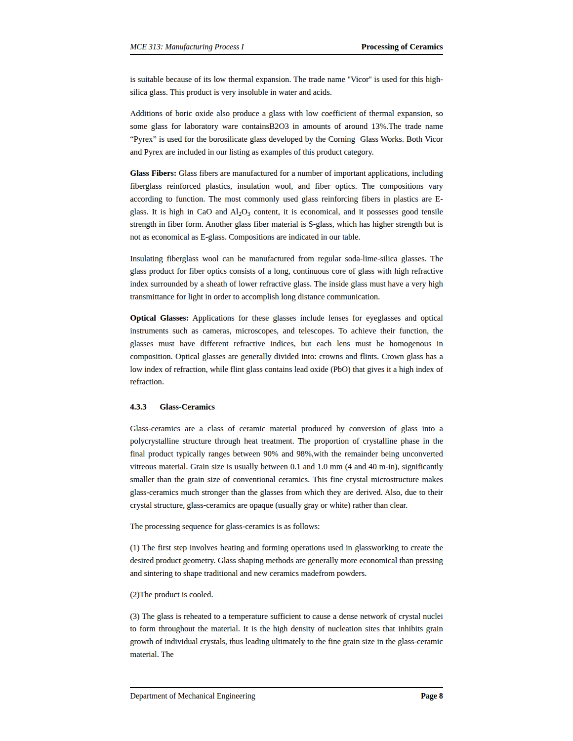MCE 313: Manufacturing Process I
Processing of Ceramics
is suitable because of its low thermal expansion. The trade name ''Vicor'' is used for this high-silica glass. This product is very insoluble in water and acids.
Additions of boric oxide also produce a glass with low coefficient of thermal expansion, so some glass for laboratory ware containsB2O3 in amounts of around 13%.The trade name “Pyrex” is used for the borosilicate glass developed by the Corning Glass Works. Both Vicor and Pyrex are included in our listing as examples of this product category.
Glass Fibers: Glass fibers are manufactured for a number of important applications, including fiberglass reinforced plastics, insulation wool, and fiber optics. The compositions vary according to function. The most commonly used glass reinforcing fibers in plastics are E-glass. It is high in CaO and Al2O3 content, it is economical, and it possesses good tensile strength in fiber form. Another glass fiber material is S-glass, which has higher strength but is not as economical as E-glass. Compositions are indicated in our table.
Insulating fiberglass wool can be manufactured from regular soda-lime-silica glasses. The glass product for fiber optics consists of a long, continuous core of glass with high refractive index surrounded by a sheath of lower refractive glass. The inside glass must have a very high transmittance for light in order to accomplish long distance communication.
Optical Glasses: Applications for these glasses include lenses for eyeglasses and optical instruments such as cameras, microscopes, and telescopes. To achieve their function, the glasses must have different refractive indices, but each lens must be homogenous in composition. Optical glasses are generally divided into: crowns and flints. Crown glass has a low index of refraction, while flint glass contains lead oxide (PbO) that gives it a high index of refraction.
4.3.3 Glass-Ceramics
Glass-ceramics are a class of ceramic material produced by conversion of glass into a polycrystalline structure through heat treatment. The proportion of crystalline phase in the final product typically ranges between 90% and 98%,with the remainder being unconverted vitreous material. Grain size is usually between 0.1 and 1.0 mm (4 and 40 m-in), significantly smaller than the grain size of conventional ceramics. This fine crystal microstructure makes glass-ceramics much stronger than the glasses from which they are derived. Also, due to their crystal structure, glass-ceramics are opaque (usually gray or white) rather than clear.
The processing sequence for glass-ceramics is as follows:
(1) The first step involves heating and forming operations used in glassworking to create the desired product geometry. Glass shaping methods are generally more economical than pressing and sintering to shape traditional and new ceramics madefrom powders.
(2)The product is cooled.
(3) The glass is reheated to a temperature sufficient to cause a dense network of crystal nuclei to form throughout the material. It is the high density of nucleation sites that inhibits grain growth of individual crystals, thus leading ultimately to the fine grain size in the glass-ceramic material. The
Department of Mechanical Engineering
Page 8